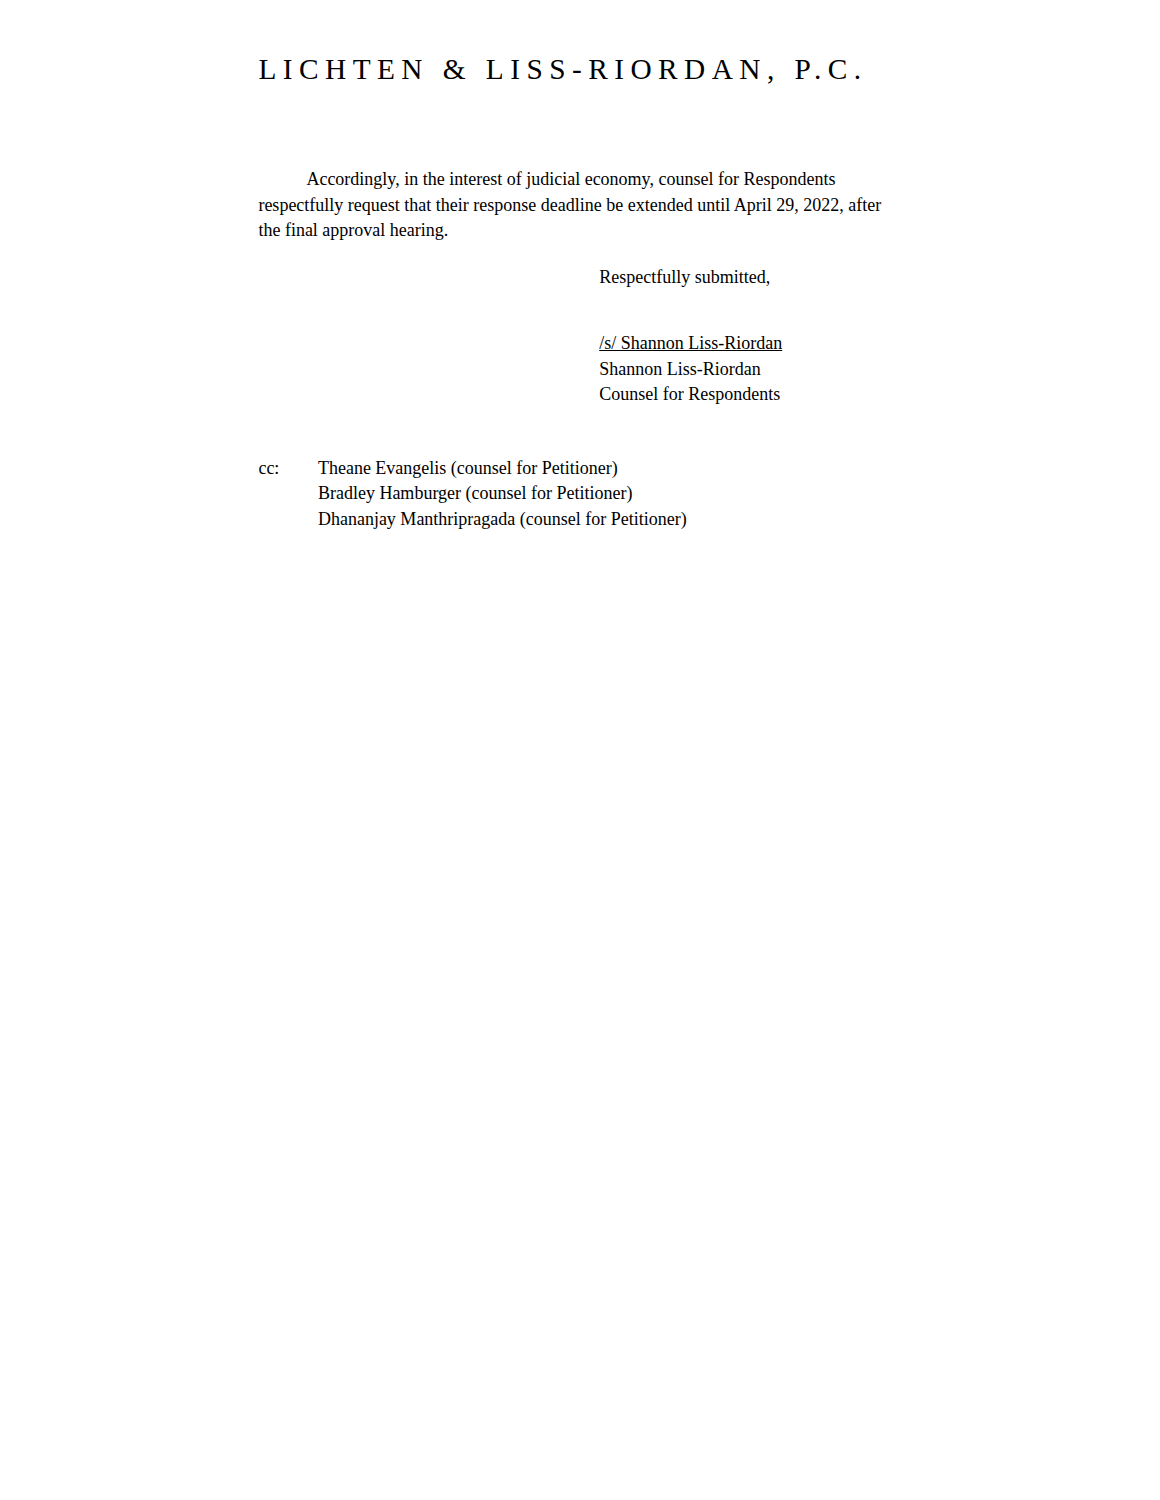LICHTEN & LISS-RIORDAN, P.C.
Accordingly, in the interest of judicial economy, counsel for Respondents respectfully request that their response deadline be extended until April 29, 2022, after the final approval hearing.
Respectfully submitted,
/s/ Shannon Liss-Riordan
Shannon Liss-Riordan
Counsel for Respondents
| cc: | Theane Evangelis (counsel for Petitioner) Bradley Hamburger (counsel for Petitioner) Dhananjay Manthripragada (counsel for Petitioner) |